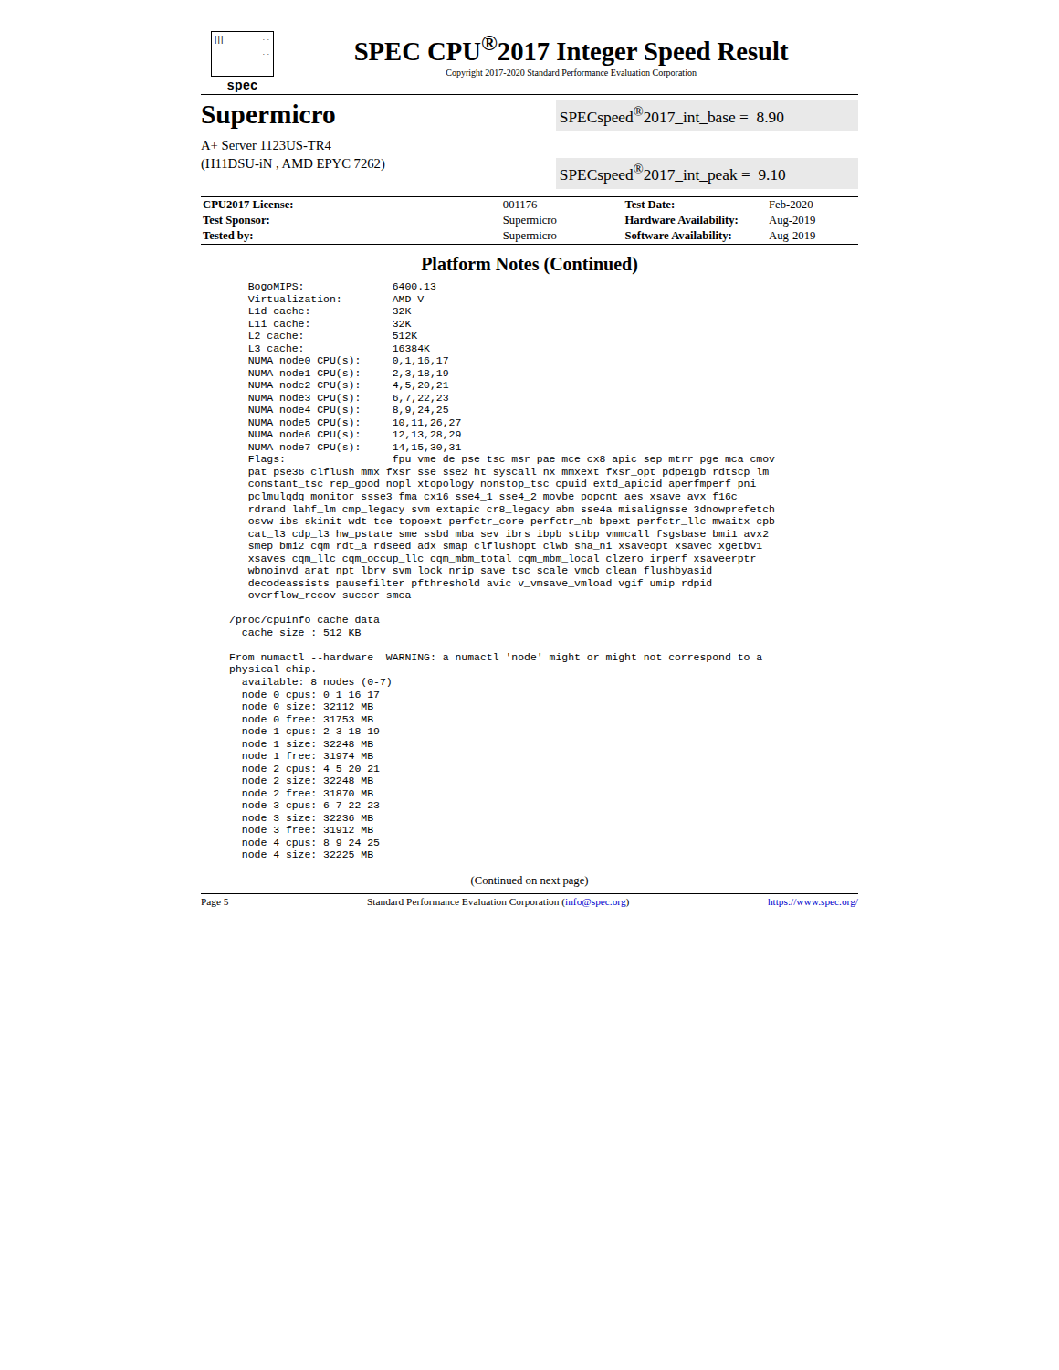|||
· ·
· ·
· ·
spec
SPEC CPU®2017 Integer Speed Result
Copyright 2017-2020 Standard Performance Evaluation Corporation
Supermicro
A+ Server 1123US-TR4
(H11DSU-iN , AMD EPYC 7262)
SPECspeed®2017_int_base = 8.90
SPECspeed®2017_int_peak = 9.10
| CPU2017 License: | 001176 | Test Date: | Feb-2020 |
| Test Sponsor: | Supermicro | Hardware Availability: | Aug-2019 |
| Tested by: | Supermicro | Software Availability: | Aug-2019 |
Platform Notes (Continued)
     BogoMIPS:              6400.13
     Virtualization:        AMD-V
     L1d cache:             32K
     L1i cache:             32K
     L2 cache:              512K
     L3 cache:              16384K
     NUMA node0 CPU(s):     0,1,16,17
     NUMA node1 CPU(s):     2,3,18,19
     NUMA node2 CPU(s):     4,5,20,21
     NUMA node3 CPU(s):     6,7,22,23
     NUMA node4 CPU(s):     8,9,24,25
     NUMA node5 CPU(s):     10,11,26,27
     NUMA node6 CPU(s):     12,13,28,29
     NUMA node7 CPU(s):     14,15,30,31
     Flags:                 fpu vme de pse tsc msr pae mce cx8 apic sep mtrr pge mca cmov
     pat pse36 clflush mmx fxsr sse sse2 ht syscall nx mmxext fxsr_opt pdpe1gb rdtscp lm
     constant_tsc rep_good nopl xtopology nonstop_tsc cpuid extd_apicid aperfmperf pni
     pclmulqdq monitor ssse3 fma cx16 sse4_1 sse4_2 movbe popcnt aes xsave avx f16c
     rdrand lahf_lm cmp_legacy svm extapic cr8_legacy abm sse4a misalignsse 3dnowprefetch
     osvw ibs skinit wdt tce topoext perfctr_core perfctr_nb bpext perfctr_llc mwaitx cpb
     cat_l3 cdp_l3 hw_pstate sme ssbd mba sev ibrs ibpb stibp vmmcall fsgsbase bmi1 avx2
     smep bmi2 cqm rdt_a rdseed adx smap clflushopt clwb sha_ni xsaveopt xsavec xgetbv1
     xsaves cqm_llc cqm_occup_llc cqm_mbm_total cqm_mbm_local clzero irperf xsaveerptr
     wbnoinvd arat npt lbrv svm_lock nrip_save tsc_scale vmcb_clean flushbyasid
     decodeassists pausefilter pfthreshold avic v_vmsave_vmload vgif umip rdpid
     overflow_recov succor smca

  /proc/cpuinfo cache data
    cache size : 512 KB

  From numactl --hardware  WARNING: a numactl 'node' might or might not correspond to a
  physical chip.
    available: 8 nodes (0-7)
    node 0 cpus: 0 1 16 17
    node 0 size: 32112 MB
    node 0 free: 31753 MB
    node 1 cpus: 2 3 18 19
    node 1 size: 32248 MB
    node 1 free: 31974 MB
    node 2 cpus: 4 5 20 21
    node 2 size: 32248 MB
    node 2 free: 31870 MB
    node 3 cpus: 6 7 22 23
    node 3 size: 32236 MB
    node 3 free: 31912 MB
    node 4 cpus: 8 9 24 25
    node 4 size: 32225 MB
(Continued on next page)
Page 5
Standard Performance Evaluation Corporation (info@spec.org)
https://www.spec.org/